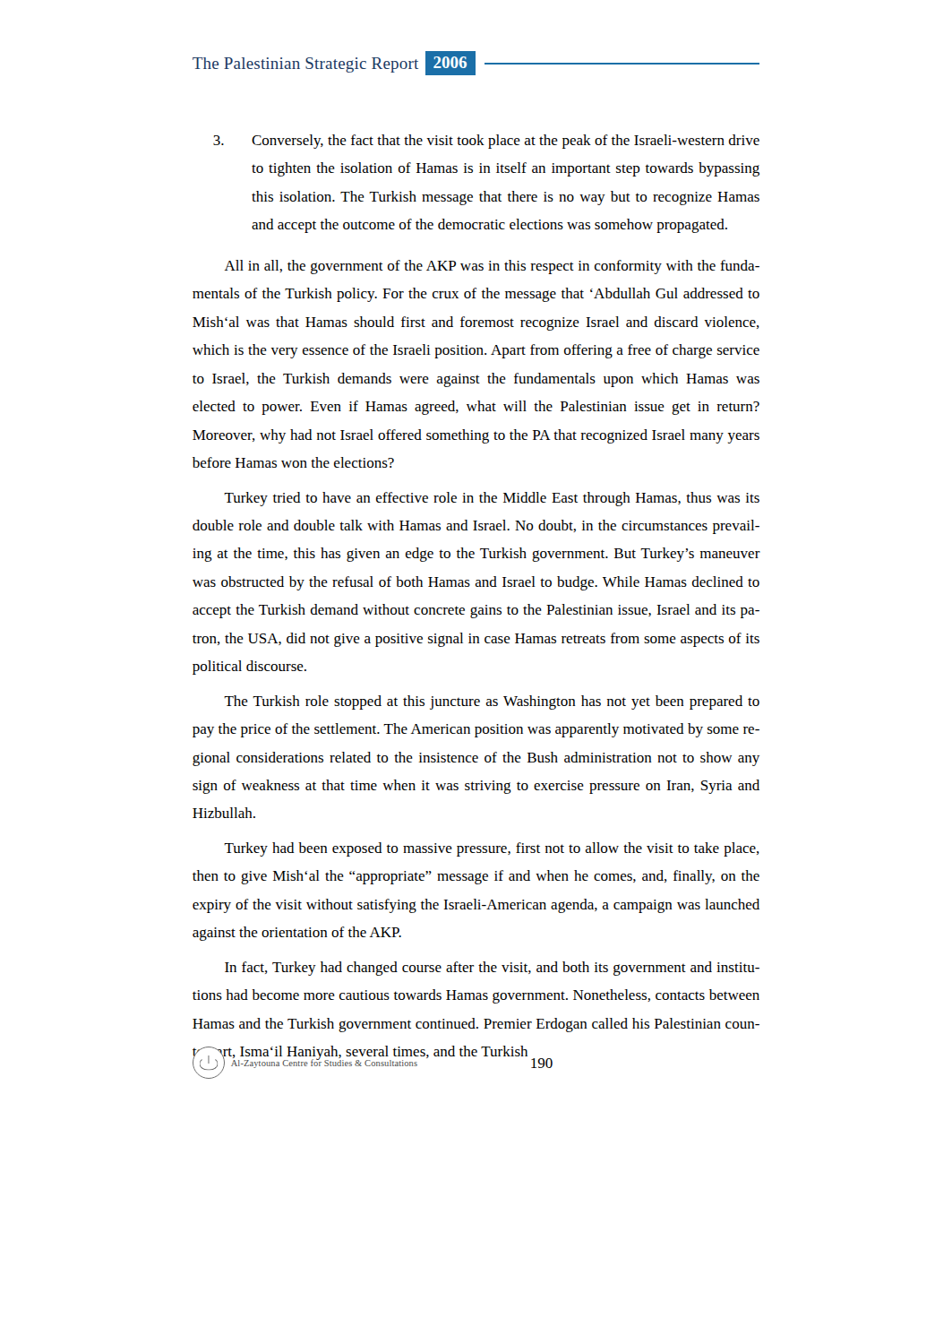The Palestinian Strategic Report 2006
3. Conversely, the fact that the visit took place at the peak of the Israeli-western drive to tighten the isolation of Hamas is in itself an important step towards bypassing this isolation. The Turkish message that there is no way but to recognize Hamas and accept the outcome of the democratic elections was somehow propagated.
All in all, the government of the AKP was in this respect in conformity with the fundamentals of the Turkish policy. For the crux of the message that ‘Abdullah Gul addressed to Mish‘al was that Hamas should first and foremost recognize Israel and discard violence, which is the very essence of the Israeli position. Apart from offering a free of charge service to Israel, the Turkish demands were against the fundamentals upon which Hamas was elected to power. Even if Hamas agreed, what will the Palestinian issue get in return? Moreover, why had not Israel offered something to the PA that recognized Israel many years before Hamas won the elections?
Turkey tried to have an effective role in the Middle East through Hamas, thus was its double role and double talk with Hamas and Israel. No doubt, in the circumstances prevailing at the time, this has given an edge to the Turkish government. But Turkey’s maneuver was obstructed by the refusal of both Hamas and Israel to budge. While Hamas declined to accept the Turkish demand without concrete gains to the Palestinian issue, Israel and its patron, the USA, did not give a positive signal in case Hamas retreats from some aspects of its political discourse.
The Turkish role stopped at this juncture as Washington has not yet been prepared to pay the price of the settlement. The American position was apparently motivated by some regional considerations related to the insistence of the Bush administration not to show any sign of weakness at that time when it was striving to exercise pressure on Iran, Syria and Hizbullah.
Turkey had been exposed to massive pressure, first not to allow the visit to take place, then to give Mish‘al the “appropriate” message if and when he comes, and, finally, on the expiry of the visit without satisfying the Israeli-American agenda, a campaign was launched against the orientation of the AKP.
In fact, Turkey had changed course after the visit, and both its government and institutions had become more cautious towards Hamas government. Nonetheless, contacts between Hamas and the Turkish government continued. Premier Erdogan called his Palestinian counterpart, Isma‘il Haniyah, several times, and the Turkish
Al-Zaytouna Centre for Studies & Consultations
190